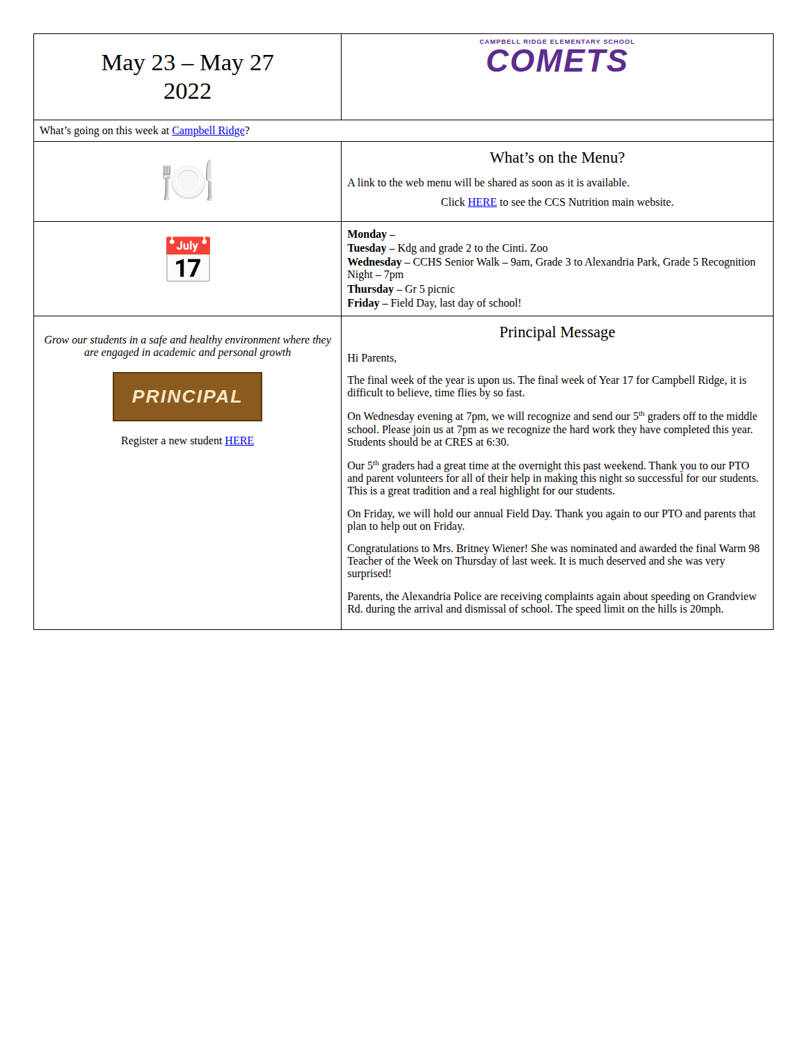| May 23 – May 27 2022 | CAMPBELL RIDGE ELEMENTARY SCHOOL COMETS |
| What’s going on this week at Campbell Ridge ? |
| 🍽️ | What’s on the Menu? A link to the web menu will be shared as soon as it is available. Click HERE to see the CCS Nutrition main website. |
| 📅 | Monday – Tuesday – Kdg and grade 2 to the Cinti. Zoo Wednesday – CCHS Senior Walk – 9am, Grade 3 to Alexandria Park, Grade 5 Recognition Night – 7pm Thursday – Gr 5 picnic Friday – Field Day, last day of school! |
| Grow our students in a safe and healthy environment where they are engaged in academic and personal growth PRINCIPAL Register a new student HERE | Principal Message Hi Parents, The final week of the year is upon us. The final week of Year 17 for Campbell Ridge, it is difficult to believe, time flies by so fast. On Wednesday evening at 7pm, we will recognize and send our 5 th graders off to the middle school. Please join us at 7pm as we recognize the hard work they have completed this year. Students should be at CRES at 6:30. Our 5 th graders had a great time at the overnight this past weekend. Thank you to our PTO and parent volunteers for all of their help in making this night so successful for our students. This is a great tradition and a real highlight for our students. On Friday, we will hold our annual Field Day. Thank you again to our PTO and parents that plan to help out on Friday. Congratulations to Mrs. Britney Wiener! She was nominated and awarded the final Warm 98 Teacher of the Week on Thursday of last week. It is much deserved and she was very surprised! Parents, the Alexandria Police are receiving complaints again about speeding on Grandview Rd. during the arrival and dismissal of school. The speed limit on the hills is 20mph. |